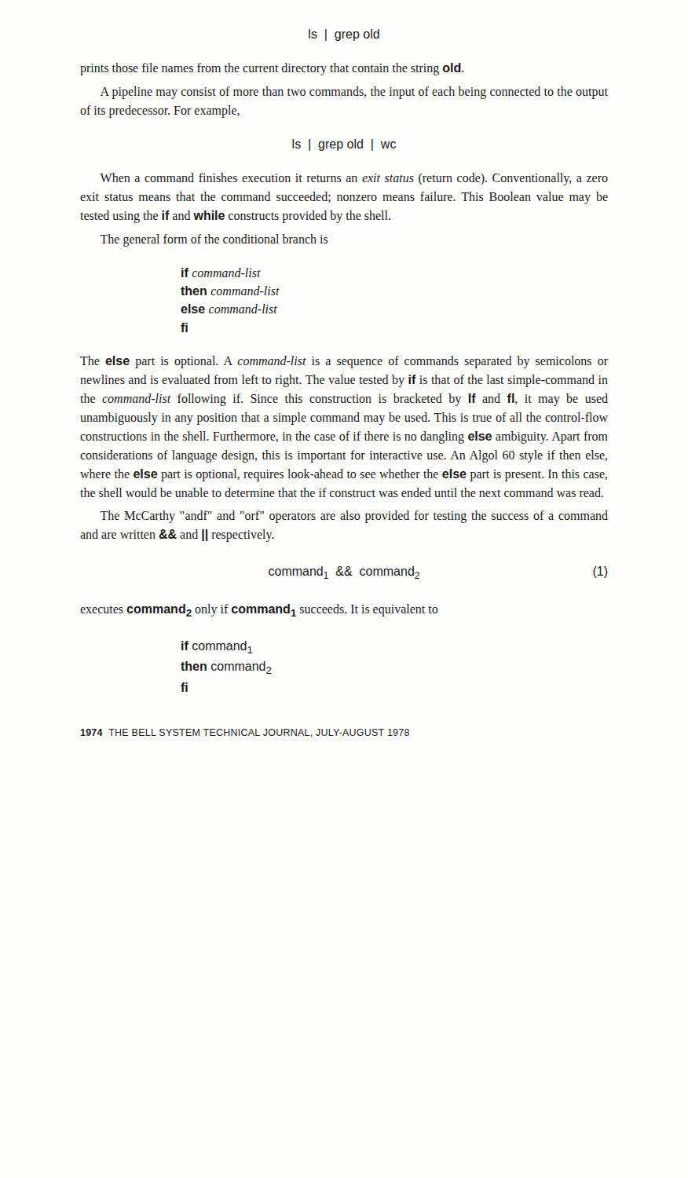ls | grep old
prints those file names from the current directory that contain the string old.
A pipeline may consist of more than two commands, the input of each being connected to the output of its predecessor. For example,
ls | grep old | wc
When a command finishes execution it returns an exit status (return code). Conventionally, a zero exit status means that the command succeeded; nonzero means failure. This Boolean value may be tested using the if and while constructs provided by the shell.
The general form of the conditional branch is
if command-list
then command-list
else command-list
fi
The else part is optional. A command-list is a sequence of commands separated by semicolons or newlines and is evaluated from left to right. The value tested by if is that of the last simple-command in the command-list following if. Since this construction is bracketed by If and fl, it may be used unambiguously in any position that a simple command may be used. This is true of all the control-flow constructions in the shell. Furthermore, in the case of if there is no dangling else ambiguity. Apart from considerations of language design, this is important for interactive use. An Algol 60 style if then else, where the else part is optional, requires look-ahead to see whether the else part is present. In this case, the shell would be unable to determine that the if construct was ended until the next command was read.
The McCarthy "andf" and "orf" operators are also provided for testing the success of a command and are written && and || respectively.
command1 && command2 (1)
executes command2 only if command1 succeeds. It is equivalent to
if command1
then command2
fi
1974 THE BELL SYSTEM TECHNICAL JOURNAL, JULY-AUGUST 1978